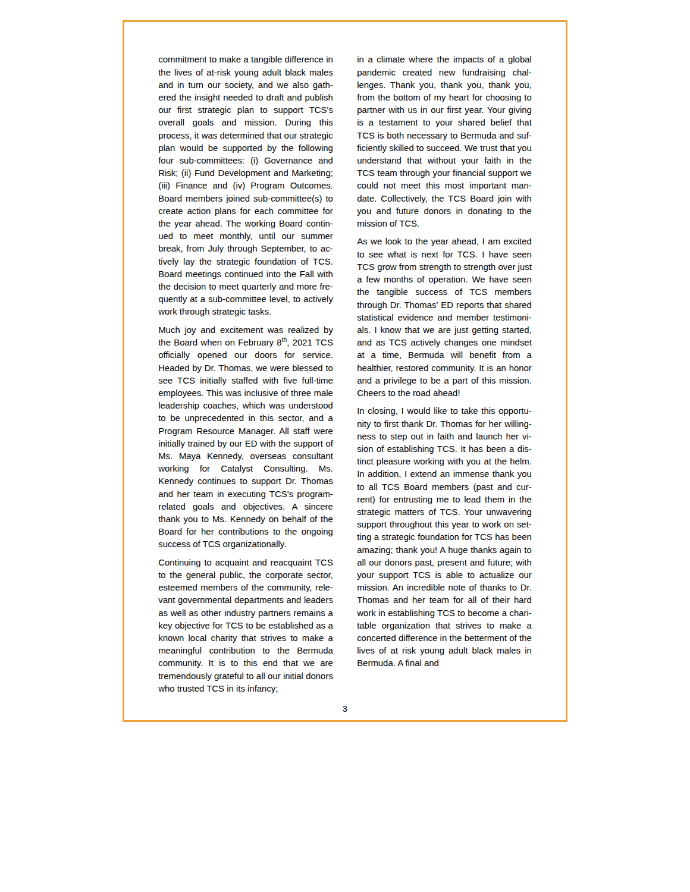commitment to make a tangible difference in the lives of at-risk young adult black males and in turn our society, and we also gathered the insight needed to draft and publish our first strategic plan to support TCS's overall goals and mission. During this process, it was determined that our strategic plan would be supported by the following four sub-committees: (i) Governance and Risk; (ii) Fund Development and Marketing; (iii) Finance and (iv) Program Outcomes. Board members joined sub-committee(s) to create action plans for each committee for the year ahead. The working Board continued to meet monthly, until our summer break, from July through September, to actively lay the strategic foundation of TCS. Board meetings continued into the Fall with the decision to meet quarterly and more frequently at a sub-committee level, to actively work through strategic tasks.
Much joy and excitement was realized by the Board when on February 8th, 2021 TCS officially opened our doors for service. Headed by Dr. Thomas, we were blessed to see TCS initially staffed with five full-time employees. This was inclusive of three male leadership coaches, which was understood to be unprecedented in this sector, and a Program Resource Manager. All staff were initially trained by our ED with the support of Ms. Maya Kennedy, overseas consultant working for Catalyst Consulting. Ms. Kennedy continues to support Dr. Thomas and her team in executing TCS's program-related goals and objectives. A sincere thank you to Ms. Kennedy on behalf of the Board for her contributions to the ongoing success of TCS organizationally.
Continuing to acquaint and reacquaint TCS to the general public, the corporate sector, esteemed members of the community, relevant governmental departments and leaders as well as other industry partners remains a key objective for TCS to be established as a known local charity that strives to make a meaningful contribution to the Bermuda community. It is to this end that we are tremendously grateful to all our initial donors who trusted TCS in its infancy;
in a climate where the impacts of a global pandemic created new fundraising challenges. Thank you, thank you, thank you, from the bottom of my heart for choosing to partner with us in our first year. Your giving is a testament to your shared belief that TCS is both necessary to Bermuda and sufficiently skilled to succeed. We trust that you understand that without your faith in the TCS team through your financial support we could not meet this most important mandate. Collectively, the TCS Board join with you and future donors in donating to the mission of TCS.
As we look to the year ahead, I am excited to see what is next for TCS. I have seen TCS grow from strength to strength over just a few months of operation. We have seen the tangible success of TCS members through Dr. Thomas' ED reports that shared statistical evidence and member testimonials. I know that we are just getting started, and as TCS actively changes one mindset at a time, Bermuda will benefit from a healthier, restored community. It is an honor and a privilege to be a part of this mission. Cheers to the road ahead!
In closing, I would like to take this opportunity to first thank Dr. Thomas for her willingness to step out in faith and launch her vision of establishing TCS. It has been a distinct pleasure working with you at the helm. In addition, I extend an immense thank you to all TCS Board members (past and current) for entrusting me to lead them in the strategic matters of TCS. Your unwavering support throughout this year to work on setting a strategic foundation for TCS has been amazing; thank you! A huge thanks again to all our donors past, present and future; with your support TCS is able to actualize our mission. An incredible note of thanks to Dr. Thomas and her team for all of their hard work in establishing TCS to become a charitable organization that strives to make a concerted difference in the betterment of the lives of at risk young adult black males in Bermuda. A final and
3